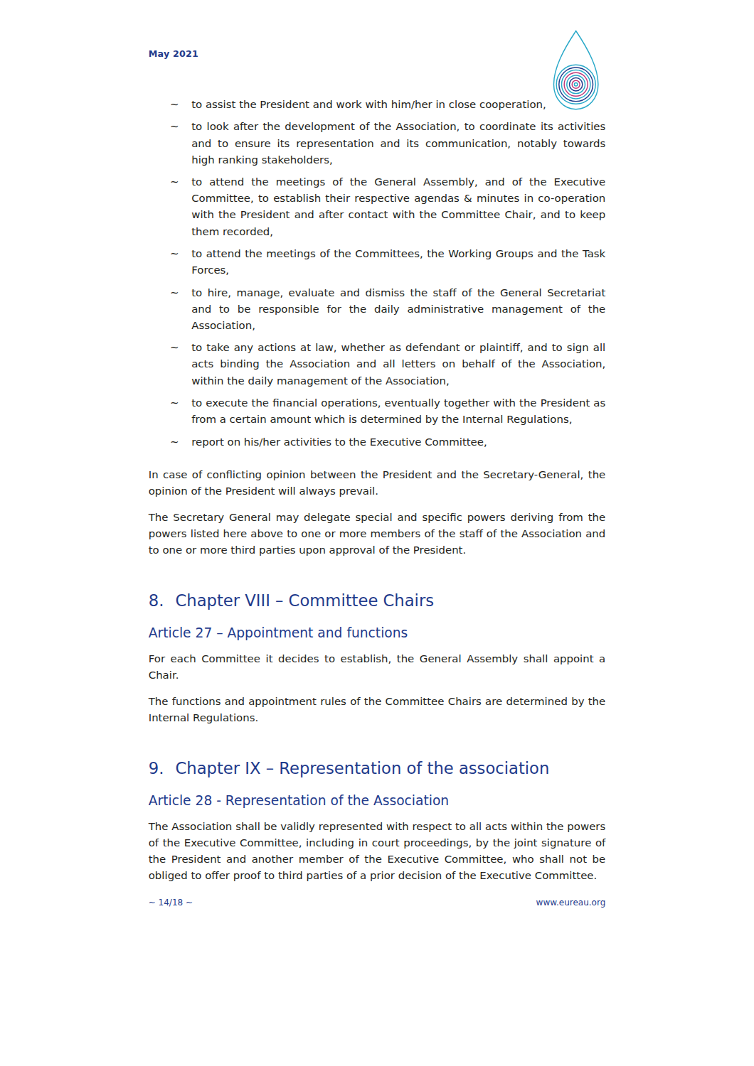May 2021
to assist the President and work with him/her in close cooperation,
to look after the development of the Association, to coordinate its activities and to ensure its representation and its communication, notably towards high ranking stakeholders,
to attend the meetings of the General Assembly, and of the Executive Committee, to establish their respective agendas & minutes in co-operation with the President and after contact with the Committee Chair, and to keep them recorded,
to attend the meetings of the Committees, the Working Groups and the Task Forces,
to hire, manage, evaluate and dismiss the staff of the General Secretariat and to be responsible for the daily administrative management of the Association,
to take any actions at law, whether as defendant or plaintiff, and to sign all acts binding the Association and all letters on behalf of the Association, within the daily management of the Association,
to execute the financial operations, eventually together with the President as from a certain amount which is determined by the Internal Regulations,
report on his/her activities to the Executive Committee,
In case of conflicting opinion between the President and the Secretary-General, the opinion of the President will always prevail.
The Secretary General may delegate special and specific powers deriving from the powers listed here above to one or more members of the staff of the Association and to one or more third parties upon approval of the President.
8. Chapter VIII – Committee Chairs
Article 27 – Appointment and functions
For each Committee it decides to establish, the General Assembly shall appoint a Chair.
The functions and appointment rules of the Committee Chairs are determined by the Internal Regulations.
9. Chapter IX – Representation of the association
Article 28 - Representation of the Association
The Association shall be validly represented with respect to all acts within the powers of the Executive Committee, including in court proceedings, by the joint signature of the President and another member of the Executive Committee, who shall not be obliged to offer proof to third parties of a prior decision of the Executive Committee.
~ 14/18 ~
www.eureau.org